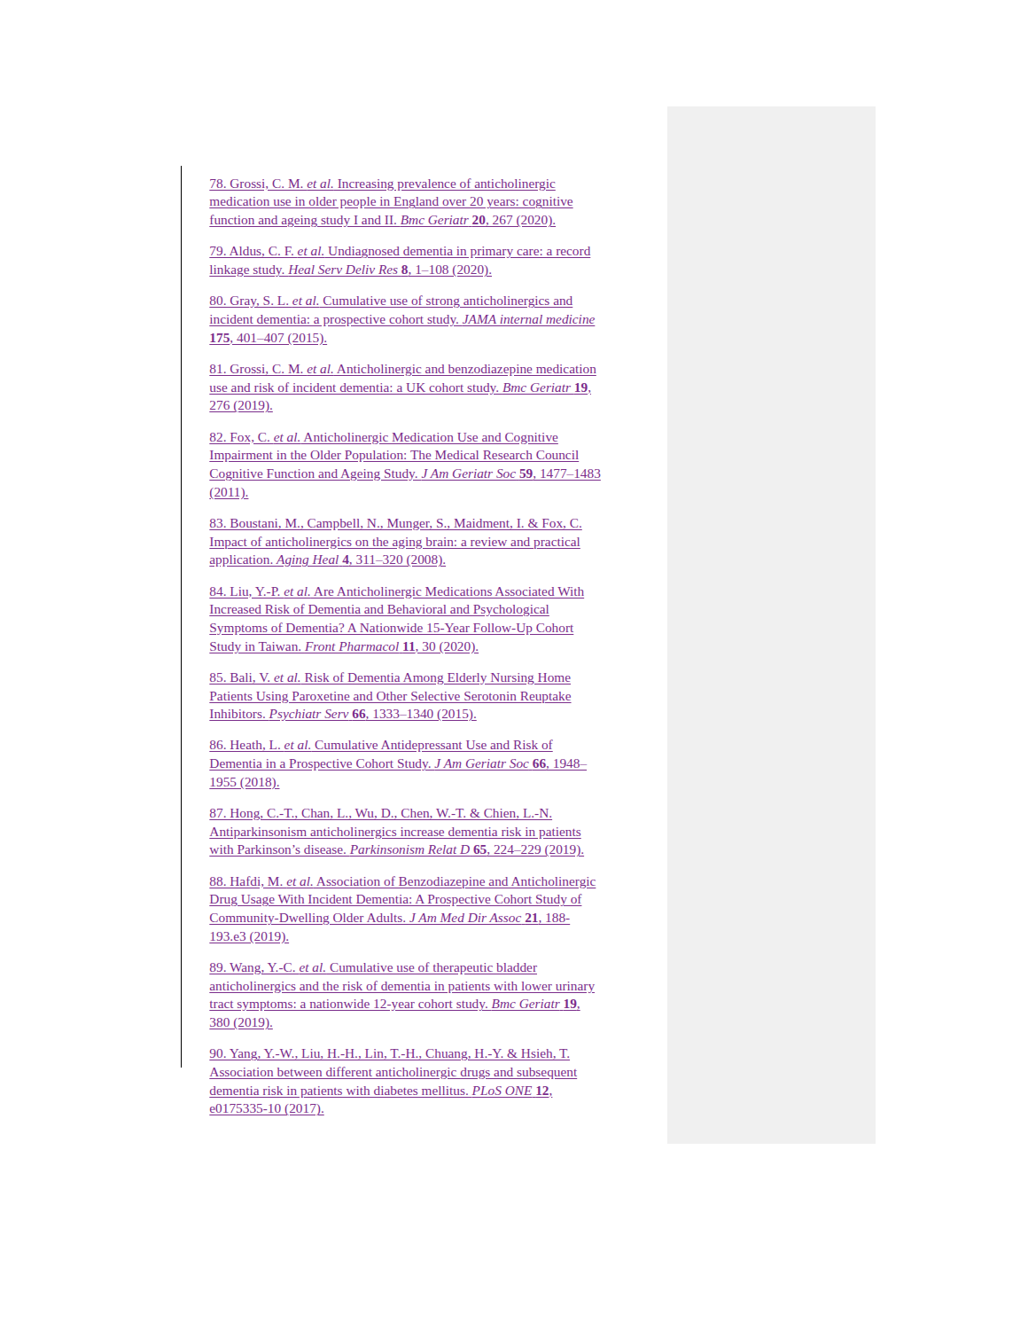78. Grossi, C. M. et al. Increasing prevalence of anticholinergic medication use in older people in England over 20 years: cognitive function and ageing study I and II. Bmc Geriatr 20, 267 (2020).
79. Aldus, C. F. et al. Undiagnosed dementia in primary care: a record linkage study. Heal Serv Deliv Res 8, 1–108 (2020).
80. Gray, S. L. et al. Cumulative use of strong anticholinergics and incident dementia: a prospective cohort study. JAMA internal medicine 175, 401–407 (2015).
81. Grossi, C. M. et al. Anticholinergic and benzodiazepine medication use and risk of incident dementia: a UK cohort study. Bmc Geriatr 19, 276 (2019).
82. Fox, C. et al. Anticholinergic Medication Use and Cognitive Impairment in the Older Population: The Medical Research Council Cognitive Function and Ageing Study. J Am Geriatr Soc 59, 1477–1483 (2011).
83. Boustani, M., Campbell, N., Munger, S., Maidment, I. & Fox, C. Impact of anticholinergics on the aging brain: a review and practical application. Aging Heal 4, 311–320 (2008).
84. Liu, Y.-P. et al. Are Anticholinergic Medications Associated With Increased Risk of Dementia and Behavioral and Psychological Symptoms of Dementia? A Nationwide 15-Year Follow-Up Cohort Study in Taiwan. Front Pharmacol 11, 30 (2020).
85. Bali, V. et al. Risk of Dementia Among Elderly Nursing Home Patients Using Paroxetine and Other Selective Serotonin Reuptake Inhibitors. Psychiatr Serv 66, 1333–1340 (2015).
86. Heath, L. et al. Cumulative Antidepressant Use and Risk of Dementia in a Prospective Cohort Study. J Am Geriatr Soc 66, 1948–1955 (2018).
87. Hong, C.-T., Chan, L., Wu, D., Chen, W.-T. & Chien, L.-N. Antiparkinsonism anticholinergics increase dementia risk in patients with Parkinson’s disease. Parkinsonism Relat D 65, 224–229 (2019).
88. Hafdi, M. et al. Association of Benzodiazepine and Anticholinergic Drug Usage With Incident Dementia: A Prospective Cohort Study of Community-Dwelling Older Adults. J Am Med Dir Assoc 21, 188-193.e3 (2019).
89. Wang, Y.-C. et al. Cumulative use of therapeutic bladder anticholinergics and the risk of dementia in patients with lower urinary tract symptoms: a nationwide 12-year cohort study. Bmc Geriatr 19, 380 (2019).
90. Yang, Y.-W., Liu, H.-H., Lin, T.-H., Chuang, H.-Y. & Hsieh, T. Association between different anticholinergic drugs and subsequent dementia risk in patients with diabetes mellitus. PLoS ONE 12, e0175335-10 (2017).